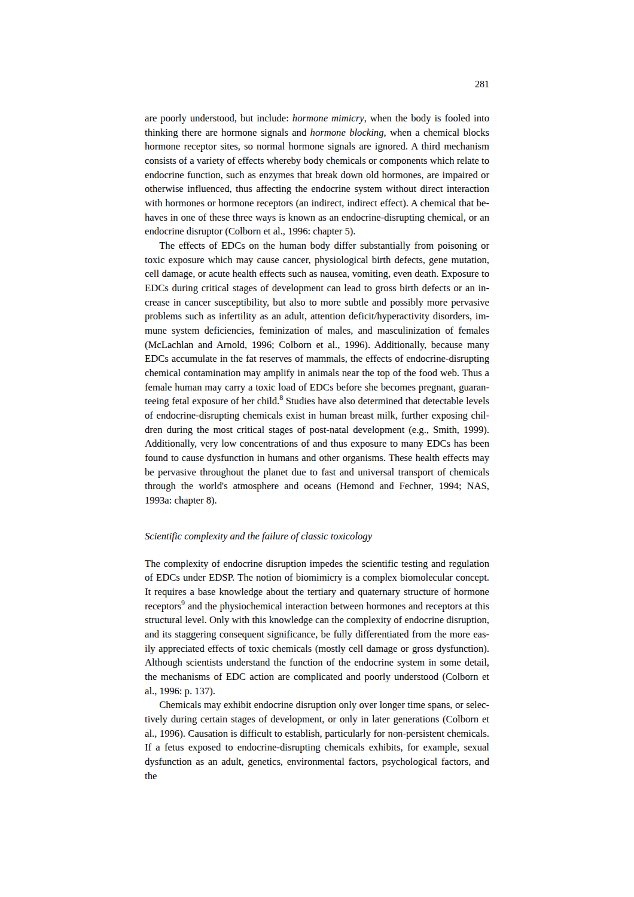281
are poorly understood, but include: hormone mimicry, when the body is fooled into thinking there are hormone signals and hormone blocking, when a chemical blocks hormone receptor sites, so normal hormone signals are ignored. A third mechanism consists of a variety of effects whereby body chemicals or components which relate to endocrine function, such as enzymes that break down old hormones, are impaired or otherwise influenced, thus affecting the endocrine system without direct interaction with hormones or hormone receptors (an indirect, indirect effect). A chemical that behaves in one of these three ways is known as an endocrine-disrupting chemical, or an endocrine disruptor (Colborn et al., 1996: chapter 5).
The effects of EDCs on the human body differ substantially from poisoning or toxic exposure which may cause cancer, physiological birth defects, gene mutation, cell damage, or acute health effects such as nausea, vomiting, even death. Exposure to EDCs during critical stages of development can lead to gross birth defects or an increase in cancer susceptibility, but also to more subtle and possibly more pervasive problems such as infertility as an adult, attention deficit/hyperactivity disorders, immune system deficiencies, feminization of males, and masculinization of females (McLachlan and Arnold, 1996; Colborn et al., 1996). Additionally, because many EDCs accumulate in the fat reserves of mammals, the effects of endocrine-disrupting chemical contamination may amplify in animals near the top of the food web. Thus a female human may carry a toxic load of EDCs before she becomes pregnant, guaranteeing fetal exposure of her child.8 Studies have also determined that detectable levels of endocrine-disrupting chemicals exist in human breast milk, further exposing children during the most critical stages of post-natal development (e.g., Smith, 1999). Additionally, very low concentrations of and thus exposure to many EDCs has been found to cause dysfunction in humans and other organisms. These health effects may be pervasive throughout the planet due to fast and universal transport of chemicals through the world's atmosphere and oceans (Hemond and Fechner, 1994; NAS, 1993a: chapter 8).
Scientific complexity and the failure of classic toxicology
The complexity of endocrine disruption impedes the scientific testing and regulation of EDCs under EDSP. The notion of biomimicry is a complex biomolecular concept. It requires a base knowledge about the tertiary and quaternary structure of hormone receptors9 and the physiochemical interaction between hormones and receptors at this structural level. Only with this knowledge can the complexity of endocrine disruption, and its staggering consequent significance, be fully differentiated from the more easily appreciated effects of toxic chemicals (mostly cell damage or gross dysfunction). Although scientists understand the function of the endocrine system in some detail, the mechanisms of EDC action are complicated and poorly understood (Colborn et al., 1996: p. 137).
Chemicals may exhibit endocrine disruption only over longer time spans, or selectively during certain stages of development, or only in later generations (Colborn et al., 1996). Causation is difficult to establish, particularly for non-persistent chemicals. If a fetus exposed to endocrine-disrupting chemicals exhibits, for example, sexual dysfunction as an adult, genetics, environmental factors, psychological factors, and the